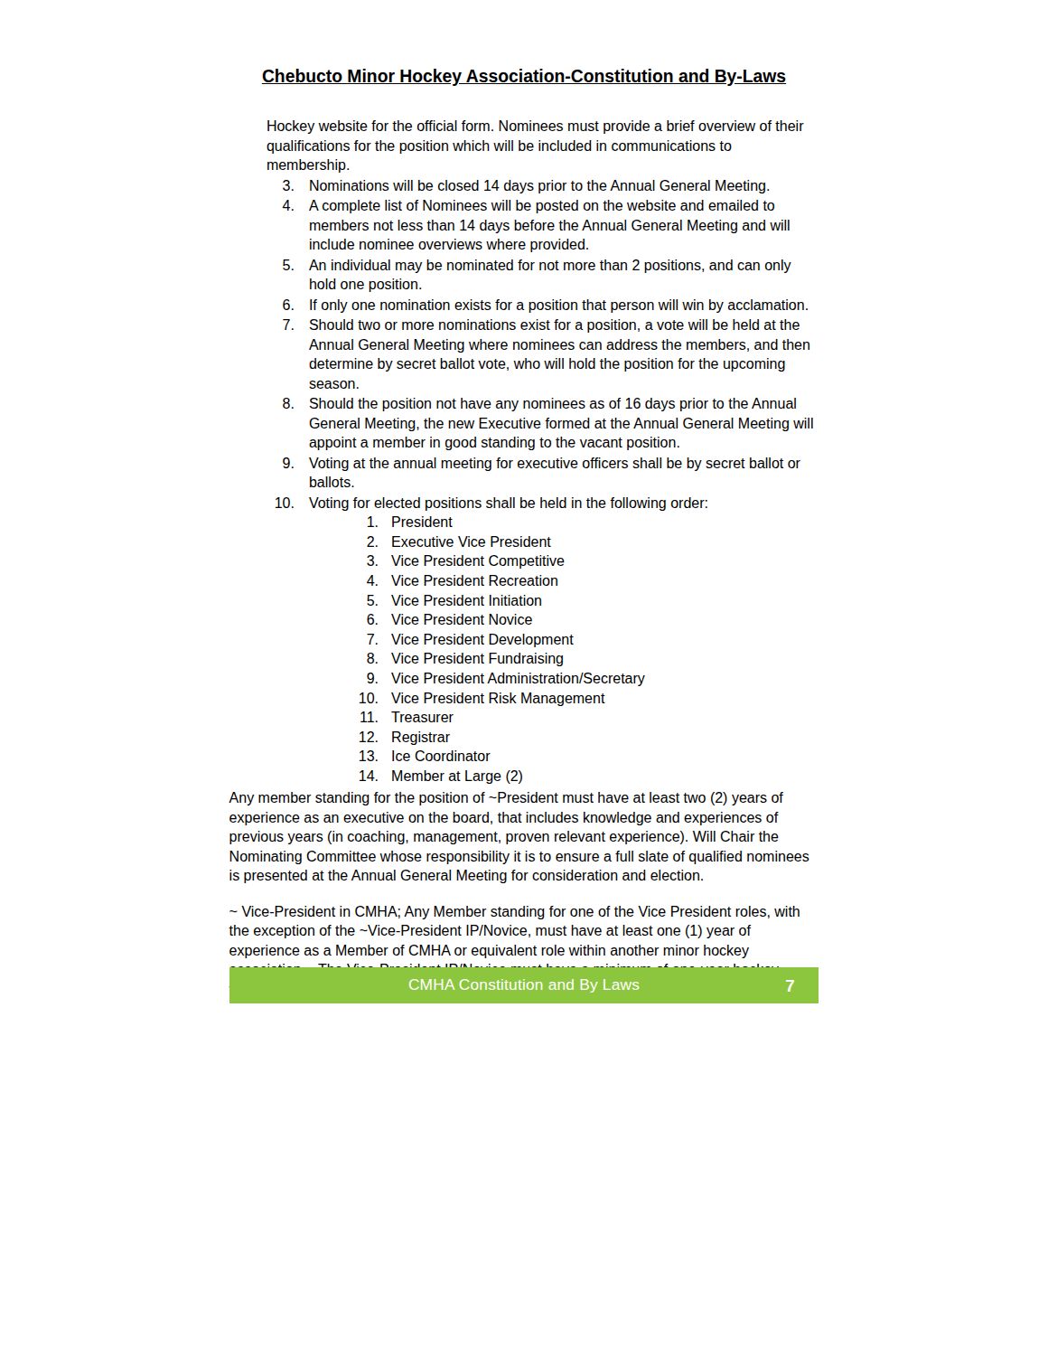Chebucto Minor Hockey Association-Constitution and By-Laws
Hockey website for the official form. Nominees must provide a brief overview of their qualifications for the position which will be included in communications to membership.
Nominations will be closed 14 days prior to the Annual General Meeting.
A complete list of Nominees will be posted on the website and emailed to members not less than 14 days before the Annual General Meeting and will include nominee overviews where provided.
An individual may be nominated for not more than 2 positions, and can only hold one position.
If only one nomination exists for a position that person will win by acclamation.
Should two or more nominations exist for a position, a vote will be held at the Annual General Meeting where nominees can address the members, and then determine by secret ballot vote, who will hold the position for the upcoming season.
Should the position not have any nominees as of 16 days prior to the Annual General Meeting, the new Executive formed at the Annual General Meeting will appoint a member in good standing to the vacant position.
Voting at the annual meeting for executive officers shall be by secret ballot or ballots.
Voting for elected positions shall be held in the following order:
President
Executive Vice President
Vice President Competitive
Vice President Recreation
Vice President Initiation
Vice President Novice
Vice President Development
Vice President Fundraising
Vice President Administration/Secretary
Vice President Risk Management
Treasurer
Registrar
Ice Coordinator
Member at Large (2)
Any member standing for the position of ~President must have at least two (2) years of experience as an executive on the board, that includes knowledge and experiences of previous years (in coaching, management, proven relevant experience). Will Chair the Nominating Committee whose responsibility it is to ensure a full slate of qualified nominees is presented at the Annual General Meeting for consideration and election.
~ Vice-President in CMHA; Any Member standing for one of the Vice President roles, with the exception of the ~Vice-President IP/Novice, must have at least one (1) year of experience as a Member of CMHA or equivalent role within another minor hockey association. ~The Vice-President IP/Novice must have a minimum of one-year hockey volunteer experience; and,
CMHA Constitution and By Laws 7